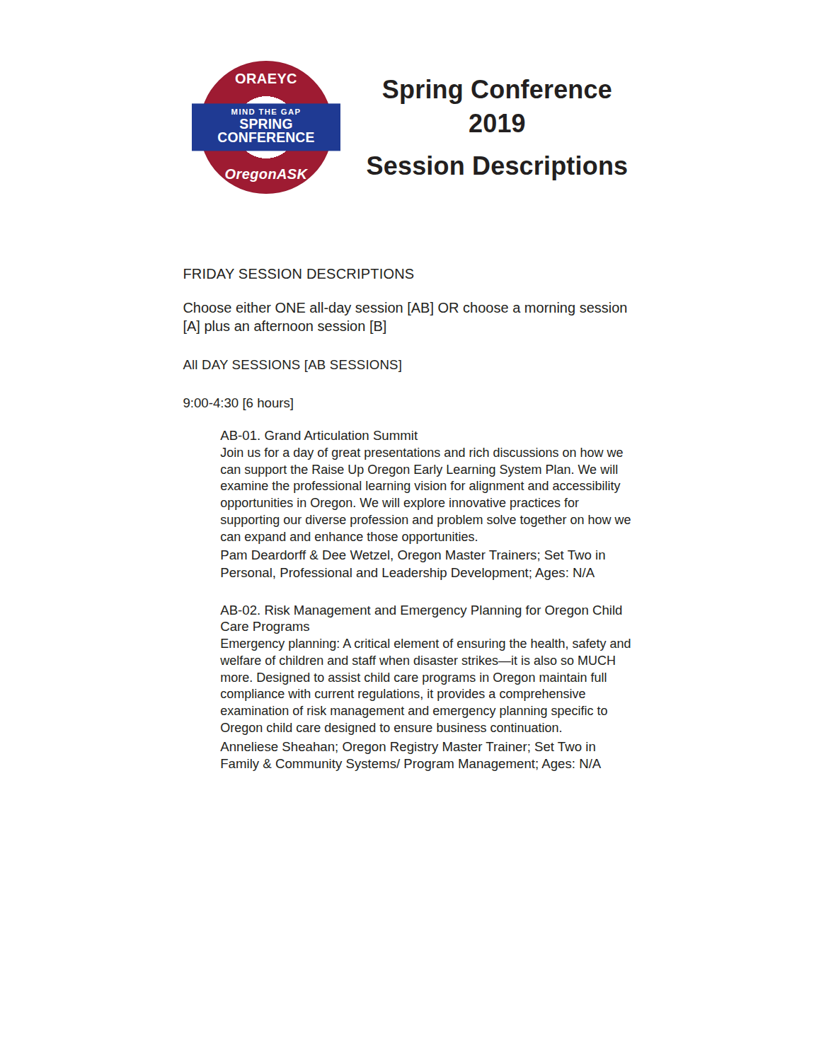ORAEYC
OregonASK
Mind the Gap Spring Conference
Spring Conference 2019
Session Descriptions
FRIDAY SESSION DESCRIPTIONS
Choose either ONE all-day session [AB] OR choose a morning session [A] plus an afternoon session [B]
All DAY SESSIONS [AB SESSIONS]
9:00-4:30 [6 hours]
AB-01. Grand Articulation Summit
Join us for a day of great presentations and rich discussions on how we can support the Raise Up Oregon Early Learning System Plan. We will examine the professional learning vision for alignment and accessibility opportunities in Oregon. We will explore innovative practices for supporting our diverse profession and problem solve together on how we can expand and enhance those opportunities.
Pam Deardorff & Dee Wetzel, Oregon Master Trainers; Set Two in Personal, Professional and Leadership Development; Ages: N/A
AB-02. Risk Management and Emergency Planning for Oregon Child Care Programs
Emergency planning: A critical element of ensuring the health, safety and welfare of children and staff when disaster strikes—it is also so MUCH more. Designed to assist child care programs in Oregon maintain full compliance with current regulations, it provides a comprehensive examination of risk management and emergency planning specific to Oregon child care designed to ensure business continuation.
Anneliese Sheahan; Oregon Registry Master Trainer; Set Two in Family & Community Systems/ Program Management; Ages: N/A